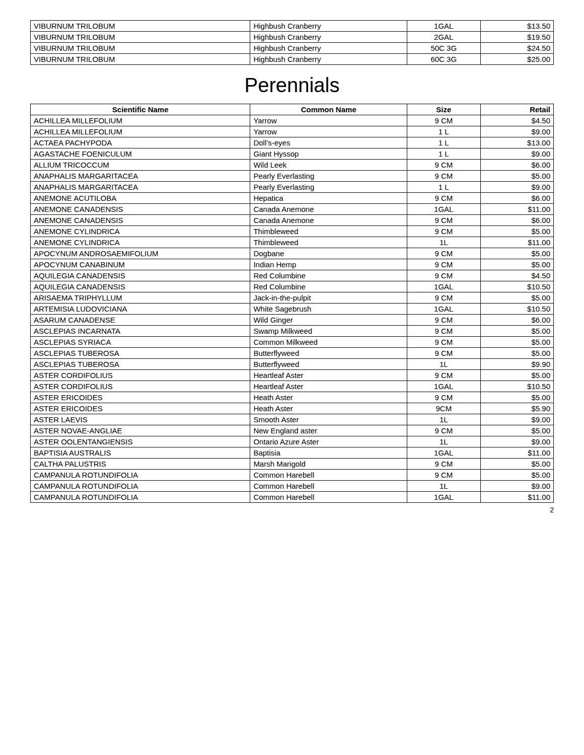| VIBURNUM TRILOBUM | Highbush Cranberry | 1GAL | $13.50 |
| VIBURNUM TRILOBUM | Highbush Cranberry | 2GAL | $19.50 |
| VIBURNUM TRILOBUM | Highbush Cranberry | 50C 3G | $24.50 |
| VIBURNUM TRILOBUM | Highbush Cranberry | 60C 3G | $25.00 |
Perennials
| Scientific Name | Common Name | Size | Retail |
| --- | --- | --- | --- |
| ACHILLEA MILLEFOLIUM | Yarrow | 9 CM | $4.50 |
| ACHILLEA MILLEFOLIUM | Yarrow | 1 L | $9.00 |
| ACTAEA PACHYPODA | Doll’s-eyes | 1 L | $13.00 |
| AGASTACHE FOENICULUM | Giant Hyssop | 1 L | $9.00 |
| ALLIUM TRICOCCUM | Wild Leek | 9 CM | $6.00 |
| ANAPHALIS MARGARITACEA | Pearly Everlasting | 9 CM | $5.00 |
| ANAPHALIS MARGARITACEA | Pearly Everlasting | 1 L | $9.00 |
| ANEMONE ACUTILOBA | Hepatica | 9 CM | $6.00 |
| ANEMONE CANADENSIS | Canada Anemone | 1GAL | $11.00 |
| ANEMONE CANADENSIS | Canada Anemone | 9 CM | $6.00 |
| ANEMONE CYLINDRICA | Thimbleweed | 9 CM | $5.00 |
| ANEMONE CYLINDRICA | Thimbleweed | 1L | $11.00 |
| APOCYNUM ANDROSAEMIFOLIUM | Dogbane | 9 CM | $5.00 |
| APOCYNUM CANABINUM | Indian Hemp | 9 CM | $5.00 |
| AQUILEGIA CANADENSIS | Red Columbine | 9 CM | $4.50 |
| AQUILEGIA CANADENSIS | Red Columbine | 1GAL | $10.50 |
| ARISAEMA TRIPHYLLUM | Jack-in-the-pulpit | 9 CM | $5.00 |
| ARTEMISIA LUDOVICIANA | White Sagebrush | 1GAL | $10.50 |
| ASARUM CANADENSE | Wild Ginger | 9 CM | $6.00 |
| ASCLEPIAS INCARNATA | Swamp Milkweed | 9 CM | $5.00 |
| ASCLEPIAS SYRIACA | Common Milkweed | 9 CM | $5.00 |
| ASCLEPIAS TUBEROSA | Butterflyweed | 9 CM | $5.00 |
| ASCLEPIAS TUBEROSA | Butterflyweed | 1L | $9.90 |
| ASTER CORDIFOLIUS | Heartleaf Aster | 9 CM | $5.00 |
| ASTER CORDIFOLIUS | Heartleaf Aster | 1GAL | $10.50 |
| ASTER ERICOIDES | Heath Aster | 9 CM | $5.00 |
| ASTER ERICOIDES | Heath Aster | 9CM | $5.90 |
| ASTER LAEVIS | Smooth Aster | 1L | $9.00 |
| ASTER NOVAE-ANGLIAE | New England aster | 9 CM | $5.00 |
| ASTER OOLENTANGIENSIS | Ontario Azure Aster | 1L | $9.00 |
| BAPTISIA AUSTRALIS | Baptisia | 1GAL | $11.00 |
| CALTHA PALUSTRIS | Marsh Marigold | 9 CM | $5.00 |
| CAMPANULA ROTUNDIFOLIA | Common Harebell | 9 CM | $5.00 |
| CAMPANULA ROTUNDIFOLIA | Common Harebell | 1L | $9.00 |
| CAMPANULA ROTUNDIFOLIA | Common Harebell | 1GAL | $11.00 |
2